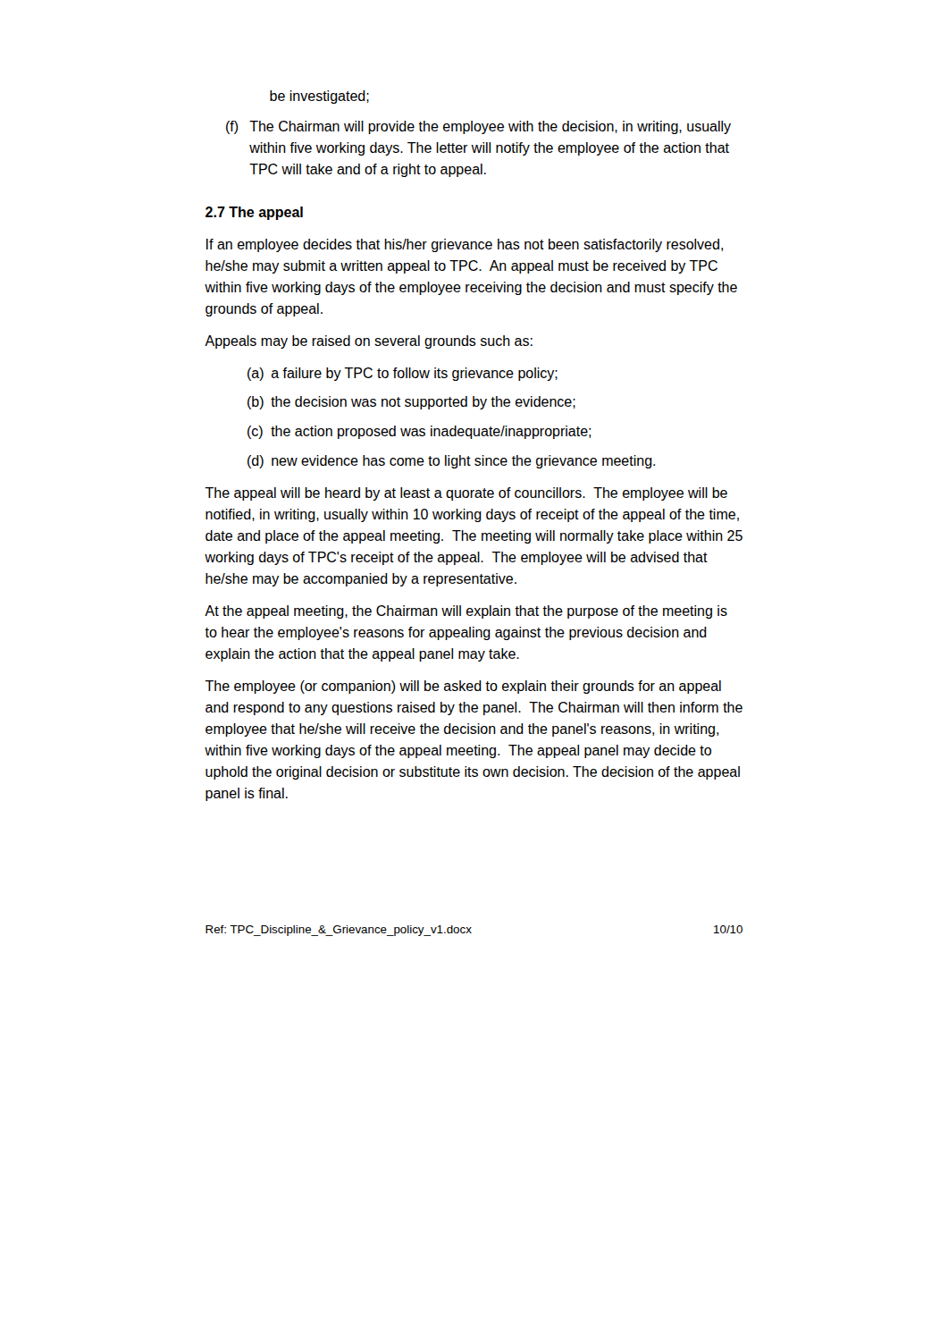be investigated;
(f) The Chairman will provide the employee with the decision, in writing, usually within five working days. The letter will notify the employee of the action that TPC will take and of a right to appeal.
2.7 The appeal
If an employee decides that his/her grievance has not been satisfactorily resolved, he/she may submit a written appeal to TPC. An appeal must be received by TPC within five working days of the employee receiving the decision and must specify the grounds of appeal.
Appeals may be raised on several grounds such as:
(a) a failure by TPC to follow its grievance policy;
(b) the decision was not supported by the evidence;
(c) the action proposed was inadequate/inappropriate;
(d) new evidence has come to light since the grievance meeting.
The appeal will be heard by at least a quorate of councillors. The employee will be notified, in writing, usually within 10 working days of receipt of the appeal of the time, date and place of the appeal meeting. The meeting will normally take place within 25 working days of TPC's receipt of the appeal. The employee will be advised that he/she may be accompanied by a representative.
At the appeal meeting, the Chairman will explain that the purpose of the meeting is to hear the employee's reasons for appealing against the previous decision and explain the action that the appeal panel may take.
The employee (or companion) will be asked to explain their grounds for an appeal and respond to any questions raised by the panel. The Chairman will then inform the employee that he/she will receive the decision and the panel's reasons, in writing, within five working days of the appeal meeting. The appeal panel may decide to uphold the original decision or substitute its own decision. The decision of the appeal panel is final.
Ref: TPC_Discipline_&_Grievance_policy_v1.docx
10/10